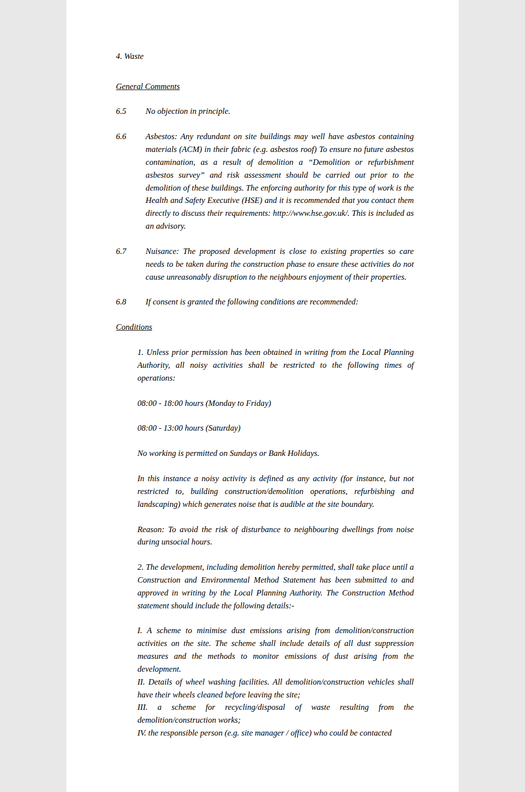4. Waste
General Comments
6.5
No objection in principle.
6.6
Asbestos: Any redundant on site buildings may well have asbestos containing materials (ACM) in their fabric (e.g. asbestos roof) To ensure no future asbestos contamination, as a result of demolition a “Demolition or refurbishment asbestos survey” and risk assessment should be carried out prior to the demolition of these buildings. The enforcing authority for this type of work is the Health and Safety Executive (HSE) and it is recommended that you contact them directly to discuss their requirements: http://www.hse.gov.uk/. This is included as an advisory.
6.7
Nuisance: The proposed development is close to existing properties so care needs to be taken during the construction phase to ensure these activities do not cause unreasonably disruption to the neighbours enjoyment of their properties.
6.8
If consent is granted the following conditions are recommended:
Conditions
1. Unless prior permission has been obtained in writing from the Local Planning Authority, all noisy activities shall be restricted to the following times of operations:
08:00 - 18:00 hours (Monday to Friday)
08:00 - 13:00 hours (Saturday)
No working is permitted on Sundays or Bank Holidays.
In this instance a noisy activity is defined as any activity (for instance, but not restricted to, building construction/demolition operations, refurbishing and landscaping) which generates noise that is audible at the site boundary.
Reason: To avoid the risk of disturbance to neighbouring dwellings from noise during unsocial hours.
2. The development, including demolition hereby permitted, shall take place until a Construction and Environmental Method Statement has been submitted to and approved in writing by the Local Planning Authority. The Construction Method statement should include the following details:-
I. A scheme to minimise dust emissions arising from demolition/construction activities on the site. The scheme shall include details of all dust suppression measures and the methods to monitor emissions of dust arising from the development.
II. Details of wheel washing facilities. All demolition/construction vehicles shall have their wheels cleaned before leaving the site;
III. a scheme for recycling/disposal of waste resulting from the demolition/construction works;
IV. the responsible person (e.g. site manager / office) who could be contacted